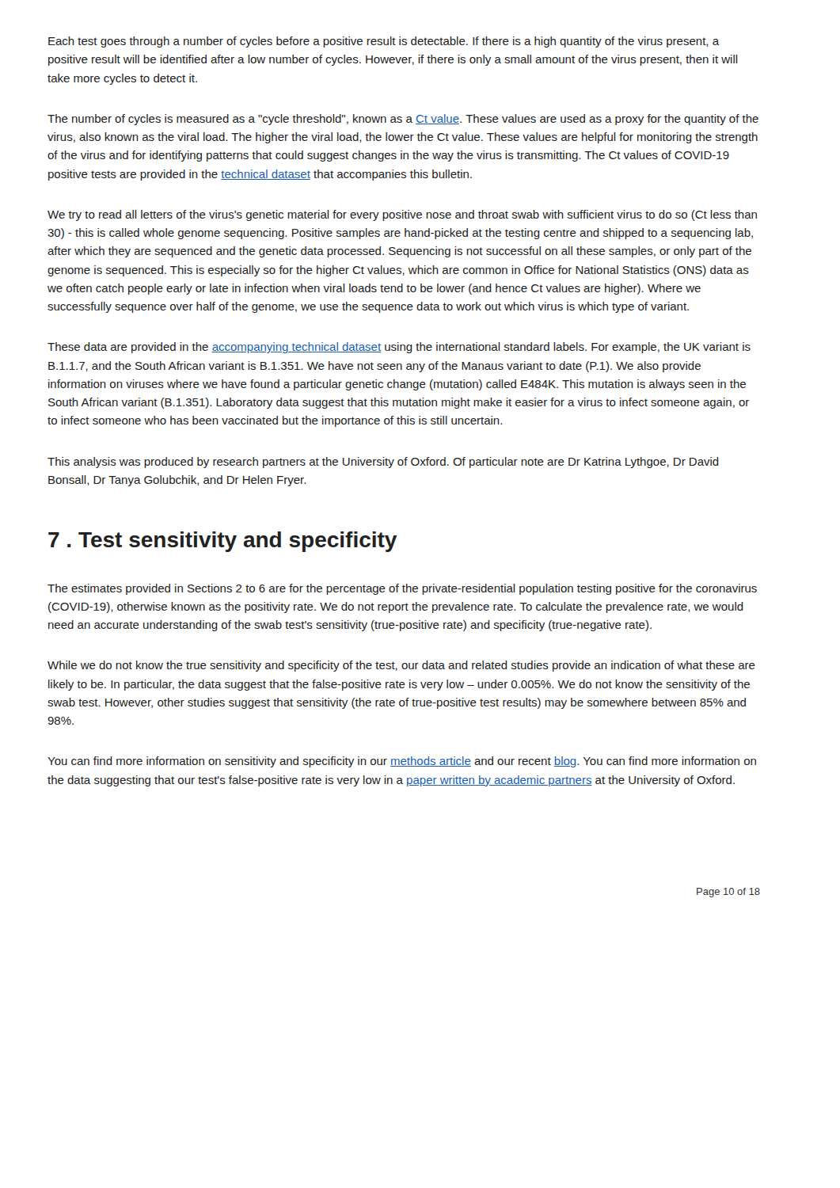Each test goes through a number of cycles before a positive result is detectable. If there is a high quantity of the virus present, a positive result will be identified after a low number of cycles. However, if there is only a small amount of the virus present, then it will take more cycles to detect it.
The number of cycles is measured as a "cycle threshold", known as a Ct value. These values are used as a proxy for the quantity of the virus, also known as the viral load. The higher the viral load, the lower the Ct value. These values are helpful for monitoring the strength of the virus and for identifying patterns that could suggest changes in the way the virus is transmitting. The Ct values of COVID-19 positive tests are provided in the technical dataset that accompanies this bulletin.
We try to read all letters of the virus's genetic material for every positive nose and throat swab with sufficient virus to do so (Ct less than 30) - this is called whole genome sequencing. Positive samples are hand-picked at the testing centre and shipped to a sequencing lab, after which they are sequenced and the genetic data processed. Sequencing is not successful on all these samples, or only part of the genome is sequenced. This is especially so for the higher Ct values, which are common in Office for National Statistics (ONS) data as we often catch people early or late in infection when viral loads tend to be lower (and hence Ct values are higher). Where we successfully sequence over half of the genome, we use the sequence data to work out which virus is which type of variant.
These data are provided in the accompanying technical dataset using the international standard labels. For example, the UK variant is B.1.1.7, and the South African variant is B.1.351. We have not seen any of the Manaus variant to date (P.1). We also provide information on viruses where we have found a particular genetic change (mutation) called E484K. This mutation is always seen in the South African variant (B.1.351). Laboratory data suggest that this mutation might make it easier for a virus to infect someone again, or to infect someone who has been vaccinated but the importance of this is still uncertain.
This analysis was produced by research partners at the University of Oxford. Of particular note are Dr Katrina Lythgoe, Dr David Bonsall, Dr Tanya Golubchik, and Dr Helen Fryer.
7 . Test sensitivity and specificity
The estimates provided in Sections 2 to 6 are for the percentage of the private-residential population testing positive for the coronavirus (COVID-19), otherwise known as the positivity rate. We do not report the prevalence rate. To calculate the prevalence rate, we would need an accurate understanding of the swab test's sensitivity (true-positive rate) and specificity (true-negative rate).
While we do not know the true sensitivity and specificity of the test, our data and related studies provide an indication of what these are likely to be. In particular, the data suggest that the false-positive rate is very low – under 0.005%. We do not know the sensitivity of the swab test. However, other studies suggest that sensitivity (the rate of true-positive test results) may be somewhere between 85% and 98%.
You can find more information on sensitivity and specificity in our methods article and our recent blog. You can find more information on the data suggesting that our test's false-positive rate is very low in a paper written by academic partners at the University of Oxford.
Page 10 of 18